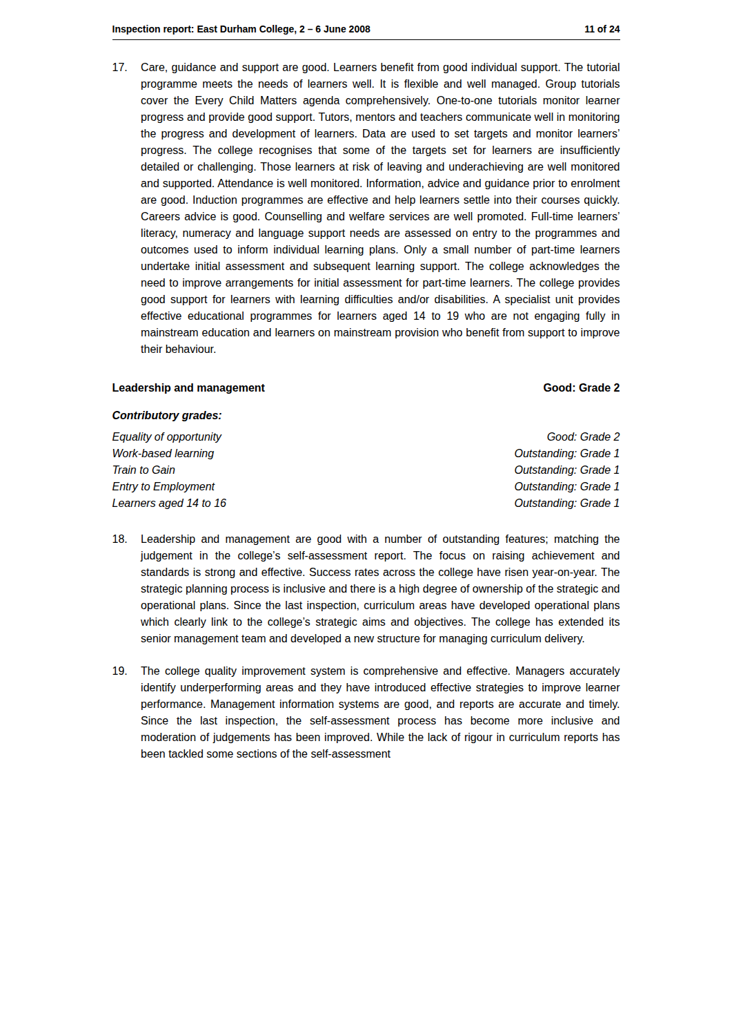Inspection report: East Durham College, 2 – 6 June 2008 11 of 24
17. Care, guidance and support are good. Learners benefit from good individual support. The tutorial programme meets the needs of learners well. It is flexible and well managed. Group tutorials cover the Every Child Matters agenda comprehensively. One-to-one tutorials monitor learner progress and provide good support. Tutors, mentors and teachers communicate well in monitoring the progress and development of learners. Data are used to set targets and monitor learners’ progress. The college recognises that some of the targets set for learners are insufficiently detailed or challenging. Those learners at risk of leaving and underachieving are well monitored and supported. Attendance is well monitored. Information, advice and guidance prior to enrolment are good. Induction programmes are effective and help learners settle into their courses quickly. Careers advice is good. Counselling and welfare services are well promoted. Full-time learners’ literacy, numeracy and language support needs are assessed on entry to the programmes and outcomes used to inform individual learning plans. Only a small number of part-time learners undertake initial assessment and subsequent learning support. The college acknowledges the need to improve arrangements for initial assessment for part-time learners. The college provides good support for learners with learning difficulties and/or disabilities. A specialist unit provides effective educational programmes for learners aged 14 to 19 who are not engaging fully in mainstream education and learners on mainstream provision who benefit from support to improve their behaviour.
Leadership and management Good: Grade 2
Contributory grades:
| Equality of opportunity | Good: Grade 2 |
| Work-based learning | Outstanding: Grade 1 |
| Train to Gain | Outstanding: Grade 1 |
| Entry to Employment | Outstanding: Grade 1 |
| Learners aged 14 to 16 | Outstanding: Grade 1 |
18. Leadership and management are good with a number of outstanding features; matching the judgement in the college’s self-assessment report. The focus on raising achievement and standards is strong and effective. Success rates across the college have risen year-on-year. The strategic planning process is inclusive and there is a high degree of ownership of the strategic and operational plans. Since the last inspection, curriculum areas have developed operational plans which clearly link to the college’s strategic aims and objectives. The college has extended its senior management team and developed a new structure for managing curriculum delivery.
19. The college quality improvement system is comprehensive and effective. Managers accurately identify underperforming areas and they have introduced effective strategies to improve learner performance. Management information systems are good, and reports are accurate and timely. Since the last inspection, the self-assessment process has become more inclusive and moderation of judgements has been improved. While the lack of rigour in curriculum reports has been tackled some sections of the self-assessment